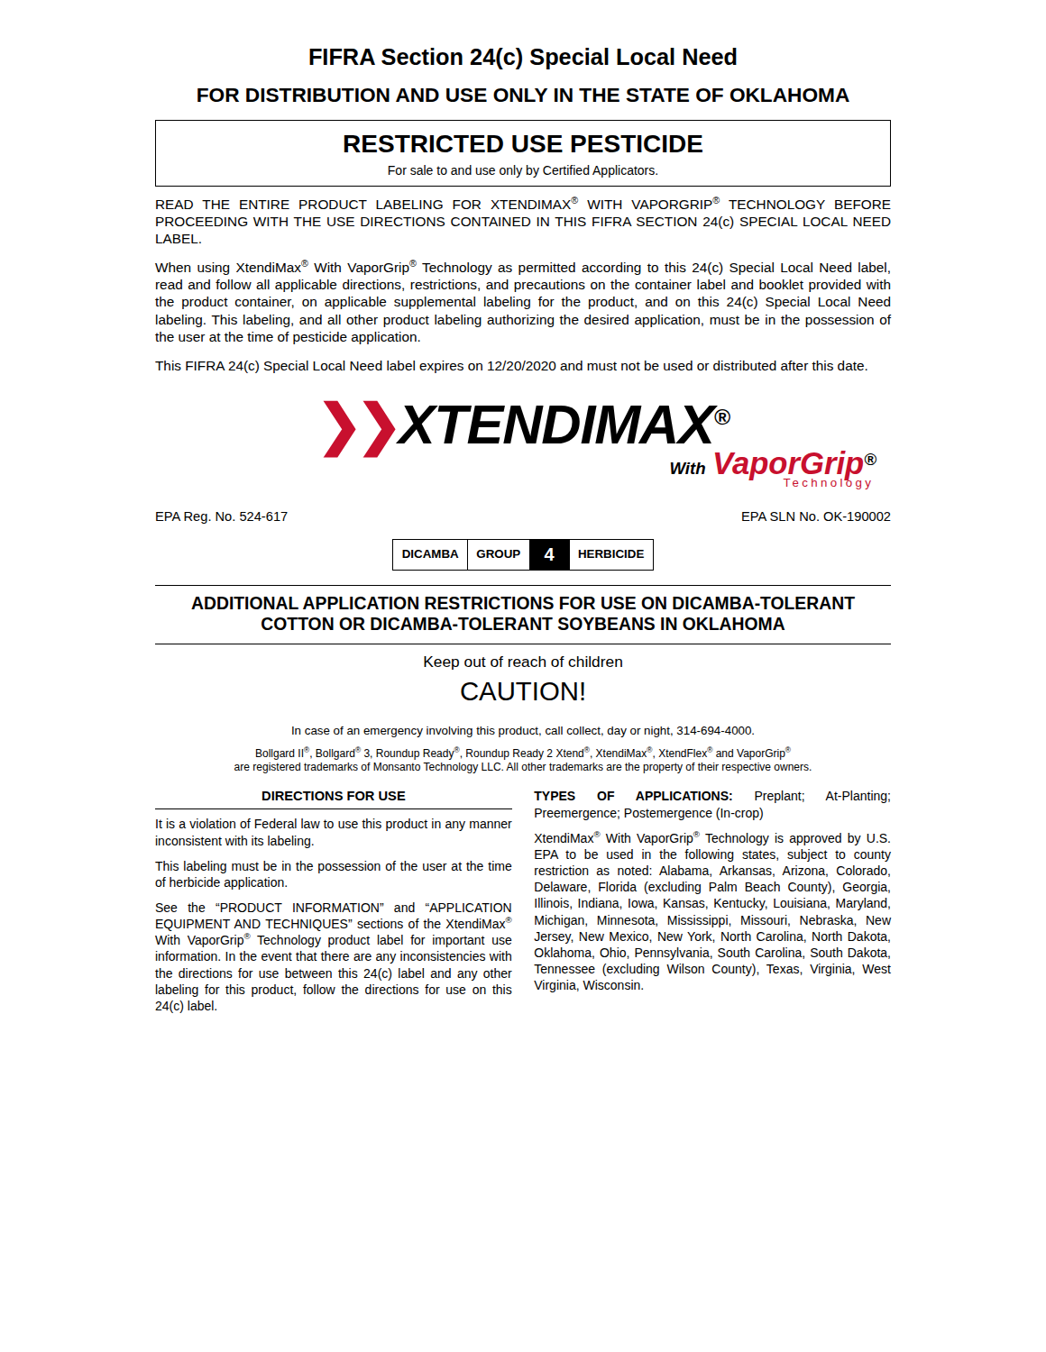FIFRA Section 24(c) Special Local Need
FOR DISTRIBUTION AND USE ONLY IN THE STATE OF OKLAHOMA
RESTRICTED USE PESTICIDE
For sale to and use only by Certified Applicators.
READ THE ENTIRE PRODUCT LABELING FOR XTENDIMAX® WITH VAPORGRIP® TECHNOLOGY BEFORE PROCEEDING WITH THE USE DIRECTIONS CONTAINED IN THIS FIFRA SECTION 24(c) SPECIAL LOCAL NEED LABEL.
When using XtendiMax® With VaporGrip® Technology as permitted according to this 24(c) Special Local Need label, read and follow all applicable directions, restrictions, and precautions on the container label and booklet provided with the product container, on applicable supplemental labeling for the product, and on this 24(c) Special Local Need labeling. This labeling, and all other product labeling authorizing the desired application, must be in the possession of the user at the time of pesticide application.
This FIFRA 24(c) Special Local Need label expires on 12/20/2020 and must not be used or distributed after this date.
❯❯XTENDIMAX®
With VaporGrip® Technology
EPA Reg. No. 524-617 EPA SLN No. OK-190002
| DICAMBA | GROUP | 4 | HERBICIDE |
ADDITIONAL APPLICATION RESTRICTIONS FOR USE ON DICAMBA-TOLERANT COTTON OR DICAMBA-TOLERANT SOYBEANS IN OKLAHOMA
Keep out of reach of children
CAUTION!
In case of an emergency involving this product, call collect, day or night, 314-694-4000.
Bollgard II®, Bollgard® 3, Roundup Ready®, Roundup Ready 2 Xtend®, XtendiMax®, XtendFlex® and VaporGrip®
are registered trademarks of Monsanto Technology LLC. All other trademarks are the property of their respective owners.
DIRECTIONS FOR USE
It is a violation of Federal law to use this product in any manner inconsistent with its labeling.
This labeling must be in the possession of the user at the time of herbicide application.
See the “PRODUCT INFORMATION” and “APPLICATION EQUIPMENT AND TECHNIQUES” sections of the XtendiMax® With VaporGrip® Technology product label for important use information. In the event that there are any inconsistencies with the directions for use between this 24(c) label and any other labeling for this product, follow the directions for use on this 24(c) label.
TYPES OF APPLICATIONS: Preplant; At-Planting; Preemergence; Postemergence (In-crop)
XtendiMax® With VaporGrip® Technology is approved by U.S. EPA to be used in the following states, subject to county restriction as noted: Alabama, Arkansas, Arizona, Colorado, Delaware, Florida (excluding Palm Beach County), Georgia, Illinois, Indiana, Iowa, Kansas, Kentucky, Louisiana, Maryland, Michigan, Minnesota, Mississippi, Missouri, Nebraska, New Jersey, New Mexico, New York, North Carolina, North Dakota, Oklahoma, Ohio, Pennsylvania, South Carolina, South Dakota, Tennessee (excluding Wilson County), Texas, Virginia, West Virginia, Wisconsin.